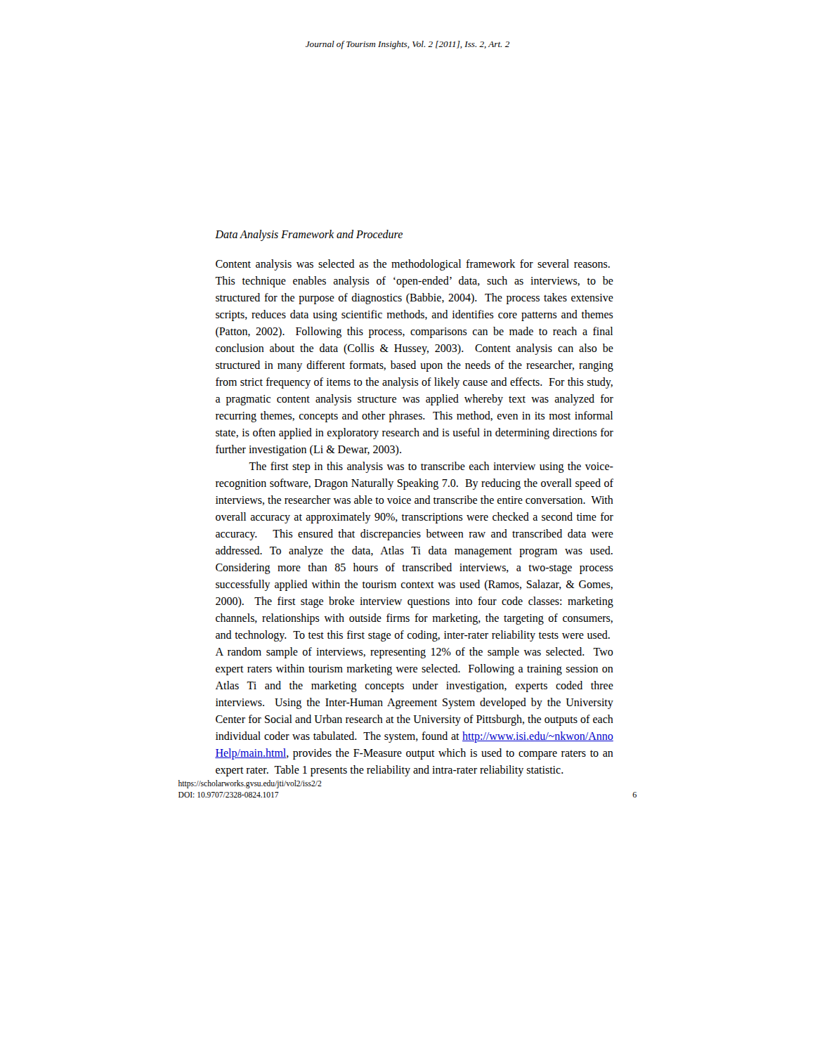Journal of Tourism Insights, Vol. 2 [2011], Iss. 2, Art. 2
Data Analysis Framework and Procedure
Content analysis was selected as the methodological framework for several reasons. This technique enables analysis of ‘open-ended’ data, such as interviews, to be structured for the purpose of diagnostics (Babbie, 2004). The process takes extensive scripts, reduces data using scientific methods, and identifies core patterns and themes (Patton, 2002). Following this process, comparisons can be made to reach a final conclusion about the data (Collis & Hussey, 2003). Content analysis can also be structured in many different formats, based upon the needs of the researcher, ranging from strict frequency of items to the analysis of likely cause and effects. For this study, a pragmatic content analysis structure was applied whereby text was analyzed for recurring themes, concepts and other phrases. This method, even in its most informal state, is often applied in exploratory research and is useful in determining directions for further investigation (Li & Dewar, 2003).
The first step in this analysis was to transcribe each interview using the voice-recognition software, Dragon Naturally Speaking 7.0. By reducing the overall speed of interviews, the researcher was able to voice and transcribe the entire conversation. With overall accuracy at approximately 90%, transcriptions were checked a second time for accuracy. This ensured that discrepancies between raw and transcribed data were addressed. To analyze the data, Atlas Ti data management program was used. Considering more than 85 hours of transcribed interviews, a two-stage process successfully applied within the tourism context was used (Ramos, Salazar, & Gomes, 2000). The first stage broke interview questions into four code classes: marketing channels, relationships with outside firms for marketing, the targeting of consumers, and technology. To test this first stage of coding, inter-rater reliability tests were used. A random sample of interviews, representing 12% of the sample was selected. Two expert raters within tourism marketing were selected. Following a training session on Atlas Ti and the marketing concepts under investigation, experts coded three interviews. Using the Inter-Human Agreement System developed by the University Center for Social and Urban research at the University of Pittsburgh, the outputs of each individual coder was tabulated. The system, found at http://www.isi.edu/~nkwon/AnnoHelp/main.html, provides the F-Measure output which is used to compare raters to an expert rater. Table 1 presents the reliability and intra-rater reliability statistic.
https://scholarworks.gvsu.edu/jti/vol2/iss2/2
DOI: 10.9707/2328-0824.1017
6